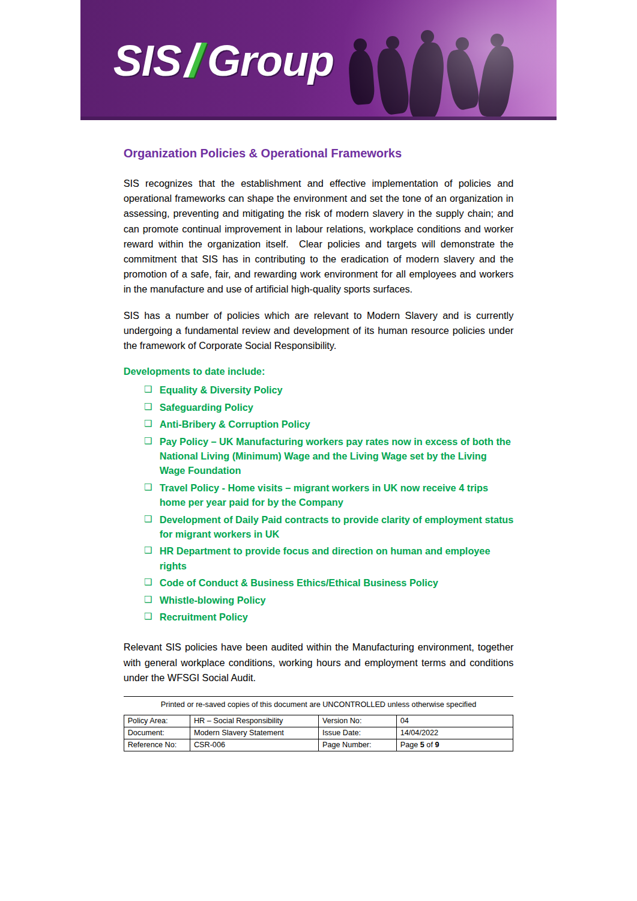SIS//Group
Organization Policies & Operational Frameworks
SIS recognizes that the establishment and effective implementation of policies and operational frameworks can shape the environment and set the tone of an organization in assessing, preventing and mitigating the risk of modern slavery in the supply chain; and can promote continual improvement in labour relations, workplace conditions and worker reward within the organization itself. Clear policies and targets will demonstrate the commitment that SIS has in contributing to the eradication of modern slavery and the promotion of a safe, fair, and rewarding work environment for all employees and workers in the manufacture and use of artificial high-quality sports surfaces.
SIS has a number of policies which are relevant to Modern Slavery and is currently undergoing a fundamental review and development of its human resource policies under the framework of Corporate Social Responsibility.
Developments to date include:
Equality & Diversity Policy
Safeguarding Policy
Anti-Bribery & Corruption Policy
Pay Policy – UK Manufacturing workers pay rates now in excess of both the National Living (Minimum) Wage and the Living Wage set by the Living Wage Foundation
Travel Policy - Home visits – migrant workers in UK now receive 4 trips home per year paid for by the Company
Development of Daily Paid contracts to provide clarity of employment status for migrant workers in UK
HR Department to provide focus and direction on human and employee rights
Code of Conduct & Business Ethics/Ethical Business Policy
Whistle-blowing Policy
Recruitment Policy
Relevant SIS policies have been audited within the Manufacturing environment, together with general workplace conditions, working hours and employment terms and conditions under the WFSGI Social Audit.
Printed or re-saved copies of this document are UNCONTROLLED unless otherwise specified
| Policy Area: | HR – Social Responsibility | Version No: | 04 |
| Document: | Modern Slavery Statement | Issue Date: | 14/04/2022 |
| Reference No: | CSR-006 | Page Number: | Page 5 of 9 |